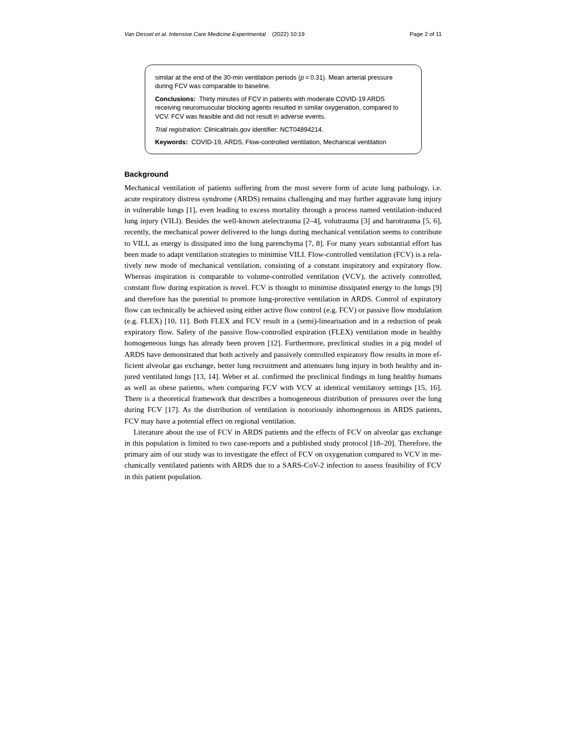Van Dessel et al. Intensive Care Medicine Experimental (2022) 10:19
Page 2 of 11
similar at the end of the 30-min ventilation periods (p = 0.31). Mean arterial pressure during FCV was comparable to baseline.
Conclusions: Thirty minutes of FCV in patients with moderate COVID-19 ARDS receiving neuromuscular blocking agents resulted in similar oxygenation, compared to VCV. FCV was feasible and did not result in adverse events.
Trial registration: Clinicaltrials.gov identifier: NCT04894214.
Keywords: COVID-19, ARDS, Flow-controlled ventilation, Mechanical ventilation
Background
Mechanical ventilation of patients suffering from the most severe form of acute lung pathology, i.e. acute respiratory distress syndrome (ARDS) remains challenging and may further aggravate lung injury in vulnerable lungs [1], even leading to excess mortality through a process named ventilation-induced lung injury (VILI). Besides the well-known atelectrauma [2–4], volutrauma [3] and barotrauma [5, 6], recently, the mechanical power delivered to the lungs during mechanical ventilation seems to contribute to VILI, as energy is dissipated into the lung parenchyma [7, 8]. For many years substantial effort has been made to adapt ventilation strategies to minimise VILI. Flow-controlled ventilation (FCV) is a relatively new mode of mechanical ventilation, consisting of a constant inspiratory and expiratory flow. Whereas inspiration is comparable to volume-controlled ventilation (VCV), the actively controlled, constant flow during expiration is novel. FCV is thought to minimise dissipated energy to the lungs [9] and therefore has the potential to promote lung-protective ventilation in ARDS. Control of expiratory flow can technically be achieved using either active flow control (e.g. FCV) or passive flow modulation (e.g. FLEX) [10, 11]. Both FLEX and FCV result in a (semi)-linearisation and in a reduction of peak expiratory flow. Safety of the passive flow-controlled expiration (FLEX) ventilation mode in healthy homogeneous lungs has already been proven [12]. Furthermore, preclinical studies in a pig model of ARDS have demonstrated that both actively and passively controlled expiratory flow results in more efficient alveolar gas exchange, better lung recruitment and attenuates lung injury in both healthy and injured ventilated lungs [13, 14]. Weber et al. confirmed the preclinical findings in lung healthy humans as well as obese patients, when comparing FCV with VCV at identical ventilatory settings [15, 16]. There is a theoretical framework that describes a homogeneous distribution of pressures over the lung during FCV [17]. As the distribution of ventilation is notoriously inhomogenous in ARDS patients, FCV may have a potential effect on regional ventilation.
Literature about the use of FCV in ARDS patients and the effects of FCV on alveolar gas exchange in this population is limited to two case-reports and a published study protocol [18–20]. Therefore, the primary aim of our study was to investigate the effect of FCV on oxygenation compared to VCV in mechanically ventilated patients with ARDS due to a SARS-CoV-2 infection to assess feasibility of FCV in this patient population.